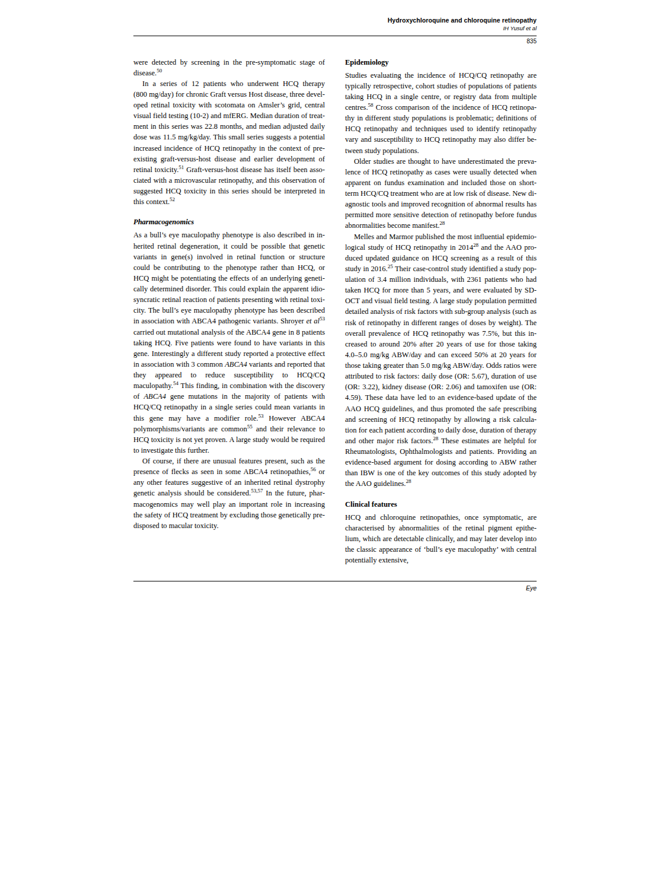Hydroxychloroquine and chloroquine retinopathy
IH Yusuf et al
835
were detected by screening in the pre-symptomatic stage of disease.50
In a series of 12 patients who underwent HCQ therapy (800 mg/day) for chronic Graft versus Host disease, three developed retinal toxicity with scotomata on Amsler’s grid, central visual field testing (10-2) and mfERG. Median duration of treatment in this series was 22.8 months, and median adjusted daily dose was 11.5 mg/kg/day. This small series suggests a potential increased incidence of HCQ retinopathy in the context of pre-existing graft-versus-host disease and earlier development of retinal toxicity.51 Graft-versus-host disease has itself been associated with a microvascular retinopathy, and this observation of suggested HCQ toxicity in this series should be interpreted in this context.52
Pharmacogenomics
As a bull’s eye maculopathy phenotype is also described in inherited retinal degeneration, it could be possible that genetic variants in gene(s) involved in retinal function or structure could be contributing to the phenotype rather than HCQ, or HCQ might be potentiating the effects of an underlying genetically determined disorder. This could explain the apparent idiosyncratic retinal reaction of patients presenting with retinal toxicity. The bull’s eye maculopathy phenotype has been described in association with ABCA4 pathogenic variants. Shroyer et al53 carried out mutational analysis of the ABCA4 gene in 8 patients taking HCQ. Five patients were found to have variants in this gene. Interestingly a different study reported a protective effect in association with 3 common ABCA4 variants and reported that they appeared to reduce susceptibility to HCQ/CQ maculopathy.54 This finding, in combination with the discovery of ABCA4 gene mutations in the majority of patients with HCQ/CQ retinopathy in a single series could mean variants in this gene may have a modifier role.53 However ABCA4 polymorphisms/variants are common55 and their relevance to HCQ toxicity is not yet proven. A large study would be required to investigate this further.
Of course, if there are unusual features present, such as the presence of flecks as seen in some ABCA4 retinopathies,56 or any other features suggestive of an inherited retinal dystrophy genetic analysis should be considered.53,57 In the future, pharmacogenomics may well play an important role in increasing the safety of HCQ treatment by excluding those genetically predisposed to macular toxicity.
Epidemiology
Studies evaluating the incidence of HCQ/CQ retinopathy are typically retrospective, cohort studies of populations of patients taking HCQ in a single centre, or registry data from multiple centres.58 Cross comparison of the incidence of HCQ retinopathy in different study populations is problematic; definitions of HCQ retinopathy and techniques used to identify retinopathy vary and susceptibility to HCQ retinopathy may also differ between study populations.
Older studies are thought to have underestimated the prevalence of HCQ retinopathy as cases were usually detected when apparent on fundus examination and included those on short-term HCQ/CQ treatment who are at low risk of disease. New diagnostic tools and improved recognition of abnormal results has permitted more sensitive detection of retinopathy before fundus abnormalities become manifest.28
Melles and Marmor published the most influential epidemiological study of HCQ retinopathy in 201428 and the AAO produced updated guidance on HCQ screening as a result of this study in 2016.25 Their case-control study identified a study population of 3.4 million individuals, with 2361 patients who had taken HCQ for more than 5 years, and were evaluated by SD-OCT and visual field testing. A large study population permitted detailed analysis of risk factors with sub-group analysis (such as risk of retinopathy in different ranges of doses by weight). The overall prevalence of HCQ retinopathy was 7.5%, but this increased to around 20% after 20 years of use for those taking 4.0–5.0 mg/kg ABW/day and can exceed 50% at 20 years for those taking greater than 5.0 mg/kg ABW/day. Odds ratios were attributed to risk factors: daily dose (OR: 5.67), duration of use (OR: 3.22), kidney disease (OR: 2.06) and tamoxifen use (OR: 4.59). These data have led to an evidence-based update of the AAO HCQ guidelines, and thus promoted the safe prescribing and screening of HCQ retinopathy by allowing a risk calculation for each patient according to daily dose, duration of therapy and other major risk factors.28 These estimates are helpful for Rheumatologists, Ophthalmologists and patients. Providing an evidence-based argument for dosing according to ABW rather than IBW is one of the key outcomes of this study adopted by the AAO guidelines.28
Clinical features
HCQ and chloroquine retinopathies, once symptomatic, are characterised by abnormalities of the retinal pigment epithelium, which are detectable clinically, and may later develop into the classic appearance of ‘bull’s eye maculopathy’ with central potentially extensive,
Eye